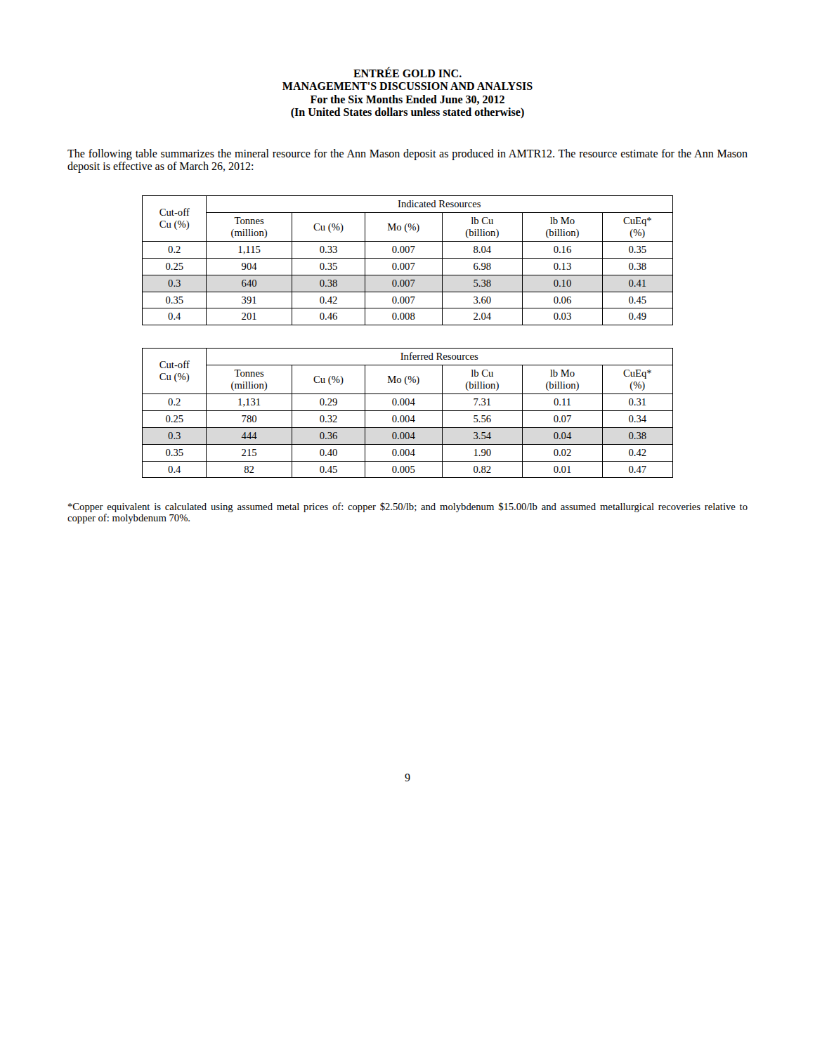ENTRÉE GOLD INC.
MANAGEMENT'S DISCUSSION AND ANALYSIS
For the Six Months Ended June 30, 2012
(In United States dollars unless stated otherwise)
The following table summarizes the mineral resource for the Ann Mason deposit as produced in AMTR12. The resource estimate for the Ann Mason deposit is effective as of March 26, 2012:
| Cut-off Cu (%) | Indicated Resources |
| --- | --- |
| Tonnes (million) | Cu (%) | Mo (%) | lb Cu (billion) | lb Mo (billion) | CuEq* (%) |
| 0.2 | 1,115 | 0.33 | 0.007 | 8.04 | 0.16 | 0.35 |
| 0.25 | 904 | 0.35 | 0.007 | 6.98 | 0.13 | 0.38 |
| 0.3 | 640 | 0.38 | 0.007 | 5.38 | 0.10 | 0.41 |
| 0.35 | 391 | 0.42 | 0.007 | 3.60 | 0.06 | 0.45 |
| 0.4 | 201 | 0.46 | 0.008 | 2.04 | 0.03 | 0.49 |
| Cut-off Cu (%) | Inferred Resources |
| --- | --- |
| Tonnes (million) | Cu (%) | Mo (%) | lb Cu (billion) | lb Mo (billion) | CuEq* (%) |
| 0.2 | 1,131 | 0.29 | 0.004 | 7.31 | 0.11 | 0.31 |
| 0.25 | 780 | 0.32 | 0.004 | 5.56 | 0.07 | 0.34 |
| 0.3 | 444 | 0.36 | 0.004 | 3.54 | 0.04 | 0.38 |
| 0.35 | 215 | 0.40 | 0.004 | 1.90 | 0.02 | 0.42 |
| 0.4 | 82 | 0.45 | 0.005 | 0.82 | 0.01 | 0.47 |
*Copper equivalent is calculated using assumed metal prices of: copper $2.50/lb; and molybdenum $15.00/lb and assumed metallurgical recoveries relative to copper of: molybdenum 70%.
9